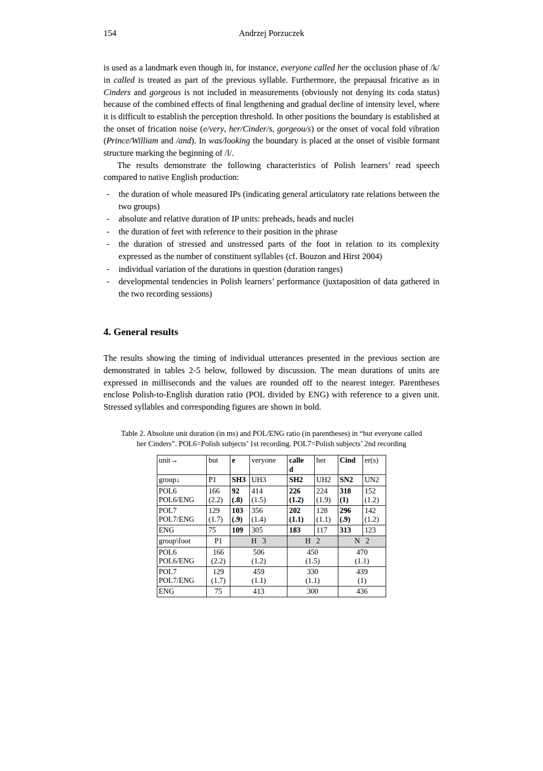154
Andrzej Porzuczek
is used as a landmark even though in, for instance, everyone called her the occlusion phase of /k/ in called is treated as part of the previous syllable. Furthermore, the prepausal fricative as in Cinders and gorgeous is not included in measurements (obviously not denying its coda status) because of the combined effects of final lengthening and gradual decline of intensity level, where it is difficult to establish the perception threshold. In other positions the boundary is established at the onset of frication noise (e/very, her/Cinder/s, gorgeou/s) or the onset of vocal fold vibration (Prince/William and /and). In was/looking the boundary is placed at the onset of visible formant structure marking the beginning of /l/.
The results demonstrate the following characteristics of Polish learners’ read speech compared to native English production:
the duration of whole measured IPs (indicating general articulatory rate relations between the two groups)
absolute and relative duration of IP units: preheads, heads and nuclei
the duration of feet with reference to their position in the phrase
the duration of stressed and unstressed parts of the foot in relation to its complexity expressed as the number of constituent syllables (cf. Bouzon and Hirst 2004)
individual variation of the durations in question (duration ranges)
developmental tendencies in Polish learners’ performance (juxtaposition of data gathered in the two recording sessions)
4. General results
The results showing the timing of individual utterances presented in the previous section are demonstrated in tables 2-5 below, followed by discussion. The mean durations of units are expressed in milliseconds and the values are rounded off to the nearest integer. Parentheses enclose Polish-to-English duration ratio (POL divided by ENG) with reference to a given unit. Stressed syllables and corresponding figures are shown in bold.
Table 2. Absolute unit duration (in ms) and POL/ENG ratio (in parentheses) in “but everyone called her Cinders”. POL6=Polish subjects’ 1st recording. POL7=Polish subjects’ 2nd recording
| unit → | but | e | veryone | calle d | her | Cind | er(s) |
| group ↓ | P1 | SH3 | UH3 | SH2 | UH2 | SN2 | UN2 |
| POL6 POL6/ENG | 166 (2.2) | 92 (.8) | 414 (1.5) | 226 (1.2) | 224 (1.9) | 318 (1) | 152 (1.2) |
| POL7 POL7/ENG | 129 (1.7) | 103 (.9) | 356 (1.4) | 202 (1.1) | 128 (1.1) | 296 (.9) | 142 (1.2) |
| ENG | 75 | 109 | 305 | 183 | 117 | 313 | 123 |
| group\foot | P1 | H 3 | H 2 | N 2 |
| POL6 POL6/ENG | 166 (2.2) | 506 (1.2) | 450 (1.5) | 470 (1.1) |
| POL7 POL7/ENG | 129 (1.7) | 459 (1.1) | 330 (1.1) | 439 (1) |
| ENG | 75 | 413 | 300 | 436 |